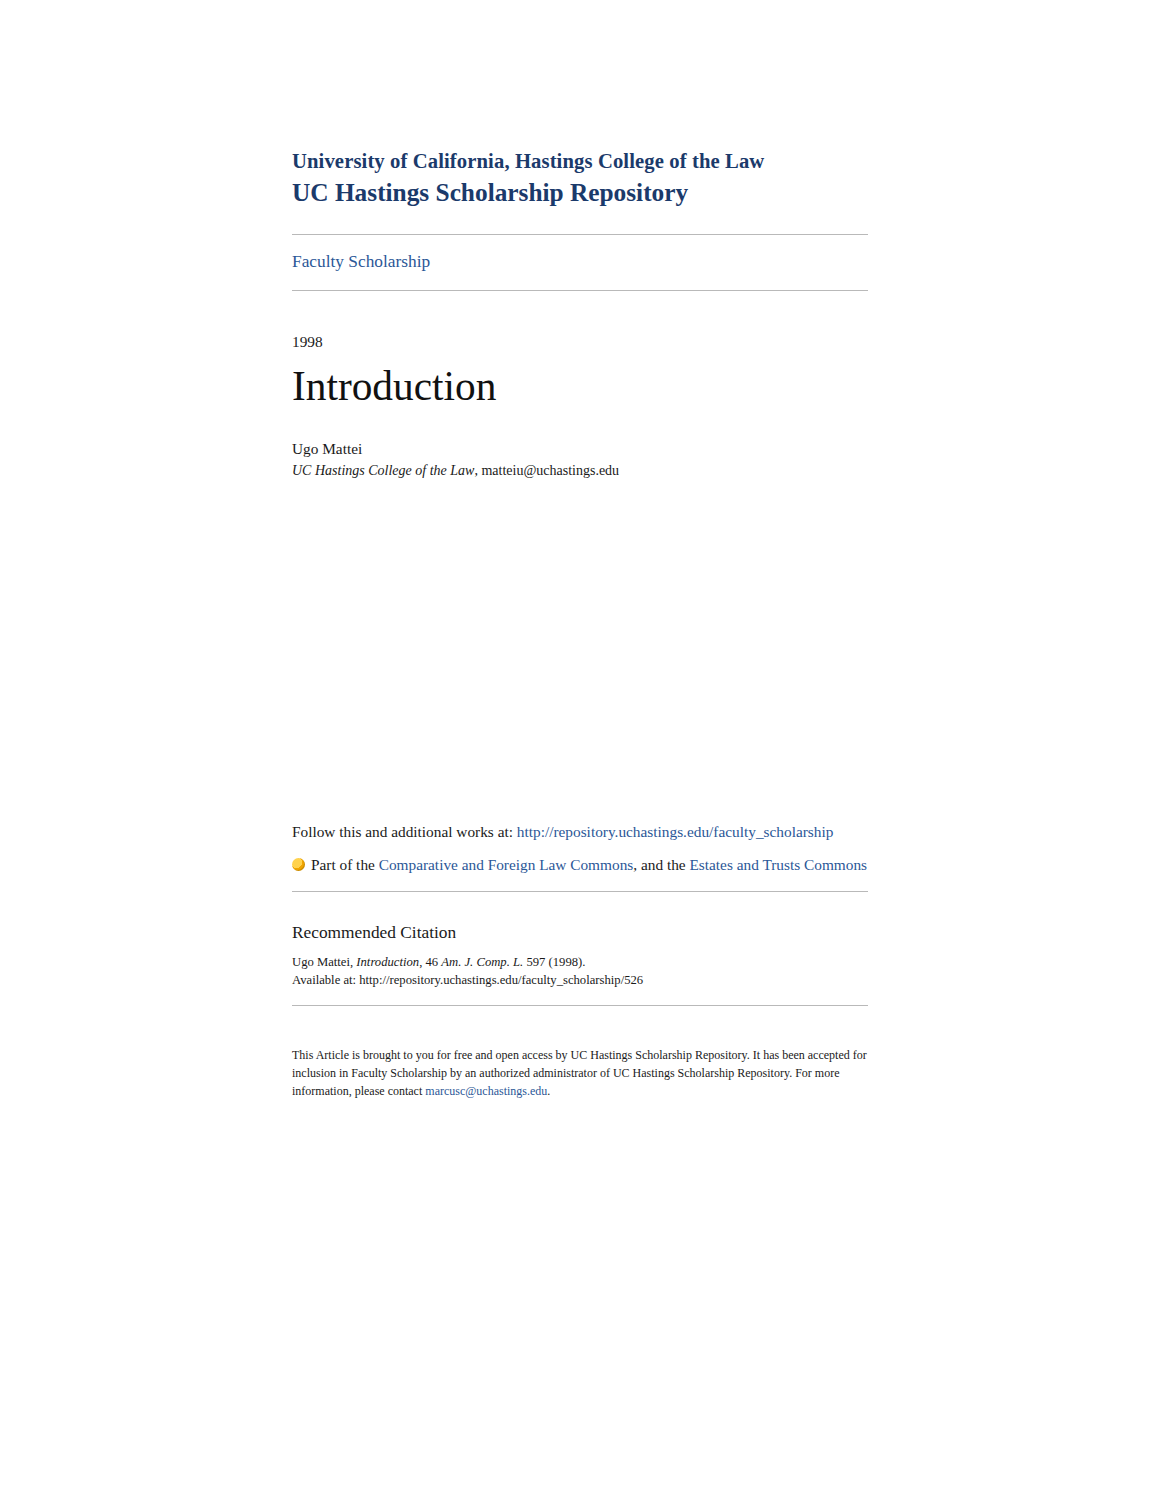University of California, Hastings College of the Law
UC Hastings Scholarship Repository
Faculty Scholarship
1998
Introduction
Ugo Mattei
UC Hastings College of the Law, matteiu@uchastings.edu
Follow this and additional works at: http://repository.uchastings.edu/faculty_scholarship
Part of the Comparative and Foreign Law Commons, and the Estates and Trusts Commons
Recommended Citation
Ugo Mattei, Introduction, 46 Am. J. Comp. L. 597 (1998).
Available at: http://repository.uchastings.edu/faculty_scholarship/526
This Article is brought to you for free and open access by UC Hastings Scholarship Repository. It has been accepted for inclusion in Faculty Scholarship by an authorized administrator of UC Hastings Scholarship Repository. For more information, please contact marcusc@uchastings.edu.